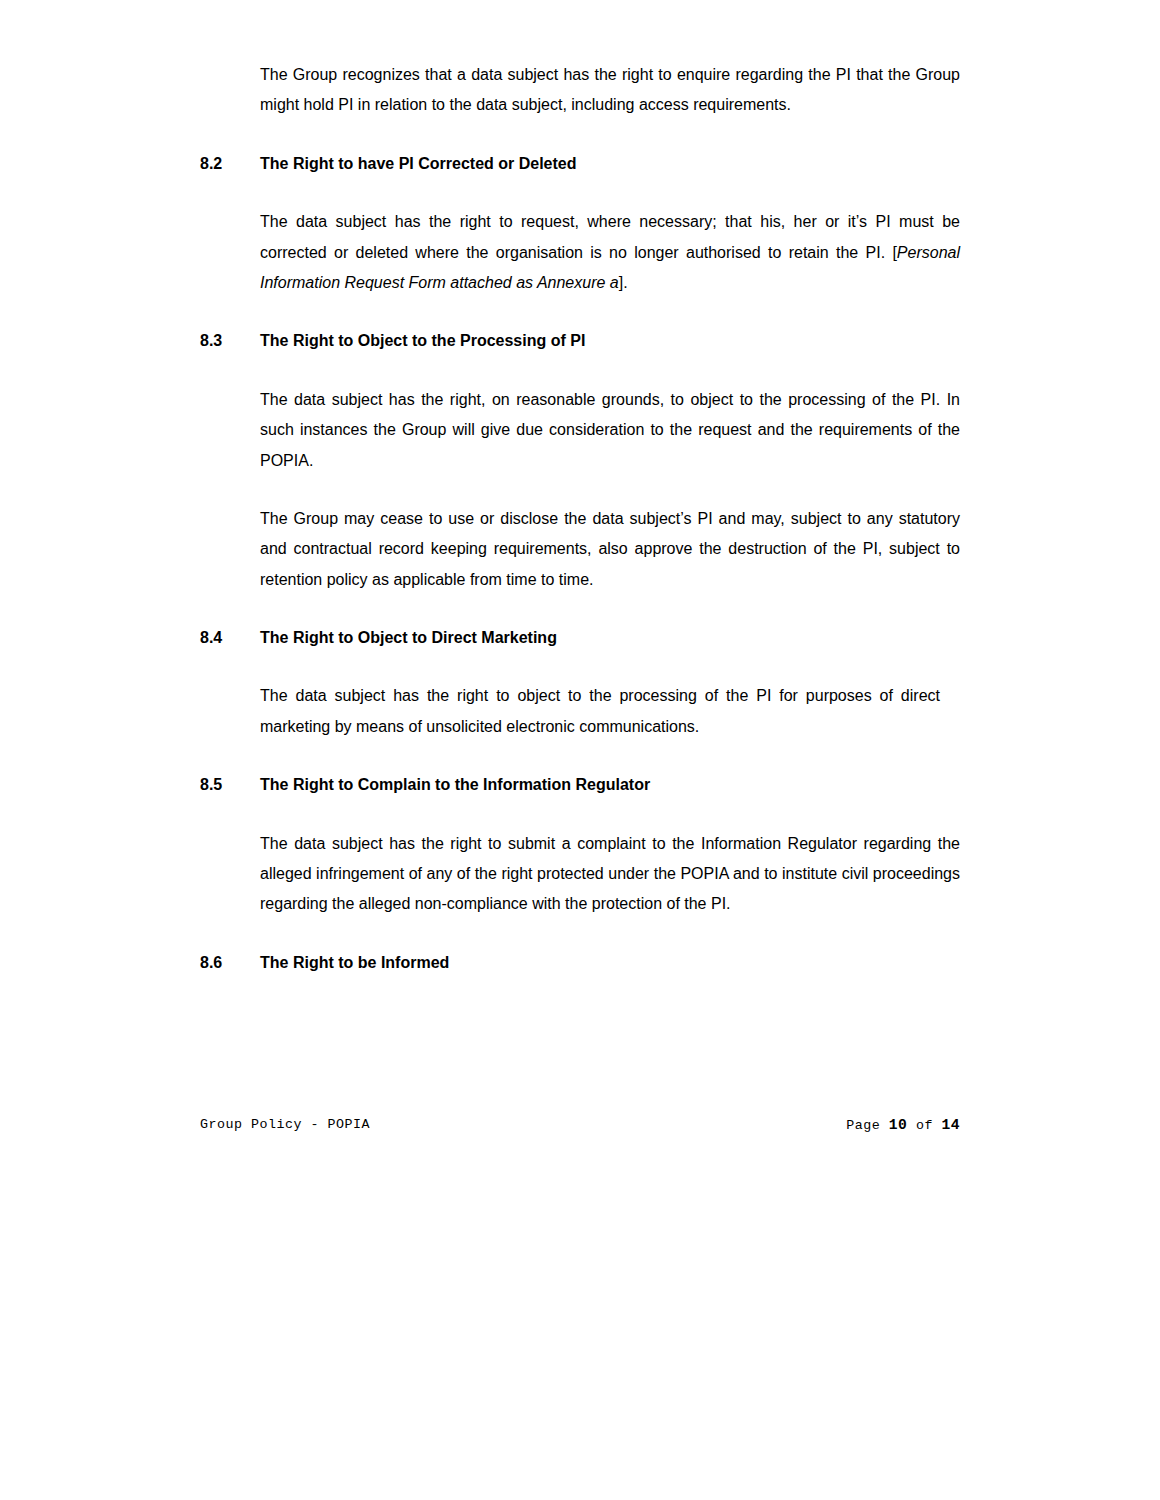The Group recognizes that a data subject has the right to enquire regarding the PI that the Group might hold PI in relation to the data subject, including access requirements.
8.2 The Right to have PI Corrected or Deleted
The data subject has the right to request, where necessary; that his, her or it’s PI must be corrected or deleted where the organisation is no longer authorised to retain the PI. [Personal Information Request Form attached as Annexure a].
8.3 The Right to Object to the Processing of PI
The data subject has the right, on reasonable grounds, to object to the processing of the PI. In such instances the Group will give due consideration to the request and the requirements of the POPIA.
The Group may cease to use or disclose the data subject’s PI and may, subject to any statutory and contractual record keeping requirements, also approve the destruction of the PI, subject to retention policy as applicable from time to time.
8.4 The Right to Object to Direct Marketing
The data subject has the right to object to the processing of the PI for purposes of direct marketing by means of unsolicited electronic communications.
8.5 The Right to Complain to the Information Regulator
The data subject has the right to submit a complaint to the Information Regulator regarding the alleged infringement of any of the right protected under the POPIA and to institute civil proceedings regarding the alleged non-compliance with the protection of the PI.
8.6 The Right to be Informed
Group Policy - POPIA Page 10 of 14